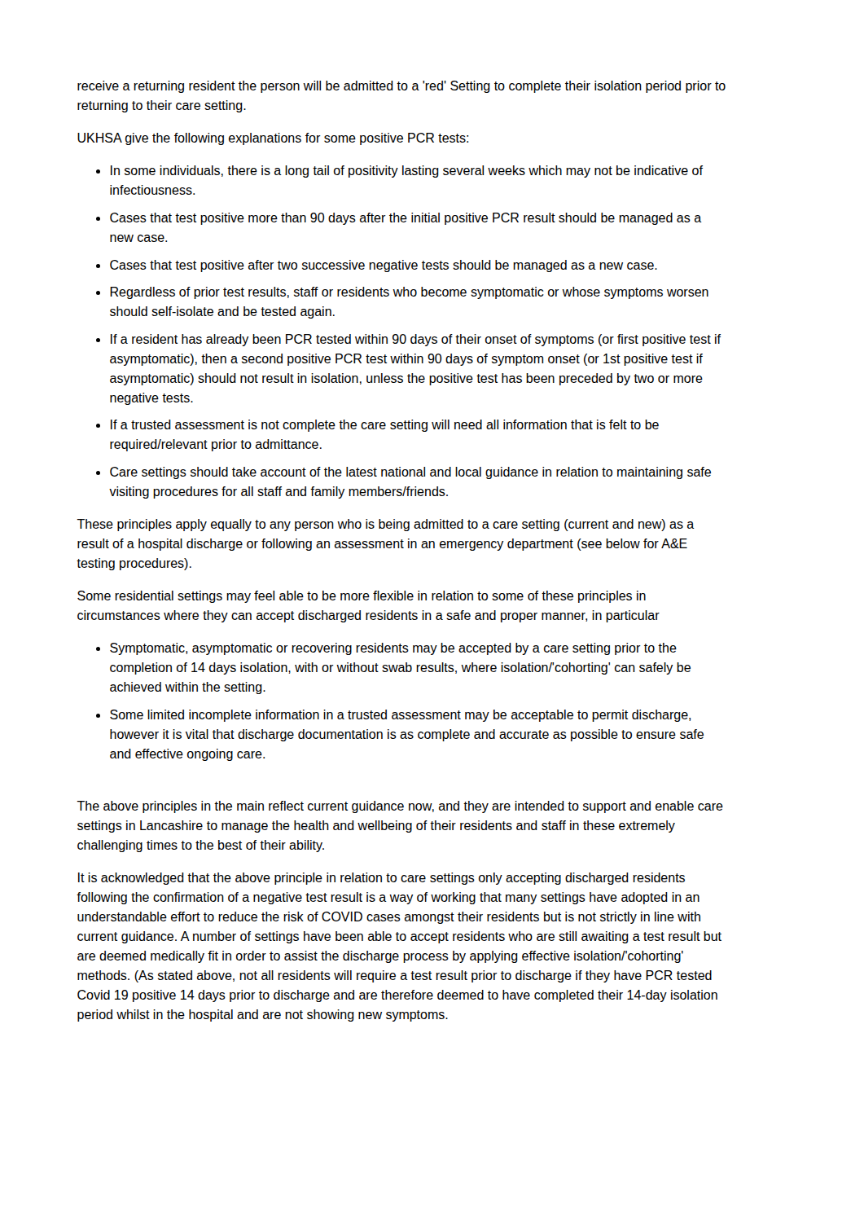receive a returning resident the person will be admitted to a 'red' Setting to complete their isolation period prior to returning to their care setting.
UKHSA give the following explanations for some positive PCR tests:
In some individuals, there is a long tail of positivity lasting several weeks which may not be indicative of infectiousness.
Cases that test positive more than 90 days after the initial positive PCR result should be managed as a new case.
Cases that test positive after two successive negative tests should be managed as a new case.
Regardless of prior test results, staff or residents who become symptomatic or whose symptoms worsen should self-isolate and be tested again.
If a resident has already been PCR tested within 90 days of their onset of symptoms (or first positive test if asymptomatic), then a second positive PCR test within 90 days of symptom onset (or 1st positive test if asymptomatic) should not result in isolation, unless the positive test has been preceded by two or more negative tests.
If a trusted assessment is not complete the care setting will need all information that is felt to be required/relevant prior to admittance.
Care settings should take account of the latest national and local guidance in relation to maintaining safe visiting procedures for all staff and family members/friends.
These principles apply equally to any person who is being admitted to a care setting (current and new) as a result of a hospital discharge or following an assessment in an emergency department (see below for A&E testing procedures).
Some residential settings may feel able to be more flexible in relation to some of these principles in circumstances where they can accept discharged residents in a safe and proper manner, in particular
Symptomatic, asymptomatic or recovering residents may be accepted by a care setting prior to the completion of 14 days isolation, with or without swab results, where isolation/'cohorting' can safely be achieved within the setting.
Some limited incomplete information in a trusted assessment may be acceptable to permit discharge, however it is vital that discharge documentation is as complete and accurate as possible to ensure safe and effective ongoing care.
The above principles in the main reflect current guidance now, and they are intended to support and enable care settings in Lancashire to manage the health and wellbeing of their residents and staff in these extremely challenging times to the best of their ability.
It is acknowledged that the above principle in relation to care settings only accepting discharged residents following the confirmation of a negative test result is a way of working that many settings have adopted in an understandable effort to reduce the risk of COVID cases amongst their residents but is not strictly in line with current guidance. A number of settings have been able to accept residents who are still awaiting a test result but are deemed medically fit in order to assist the discharge process by applying effective isolation/'cohorting' methods. (As stated above, not all residents will require a test result prior to discharge if they have PCR tested Covid 19 positive 14 days prior to discharge and are therefore deemed to have completed their 14-day isolation period whilst in the hospital and are not showing new symptoms.